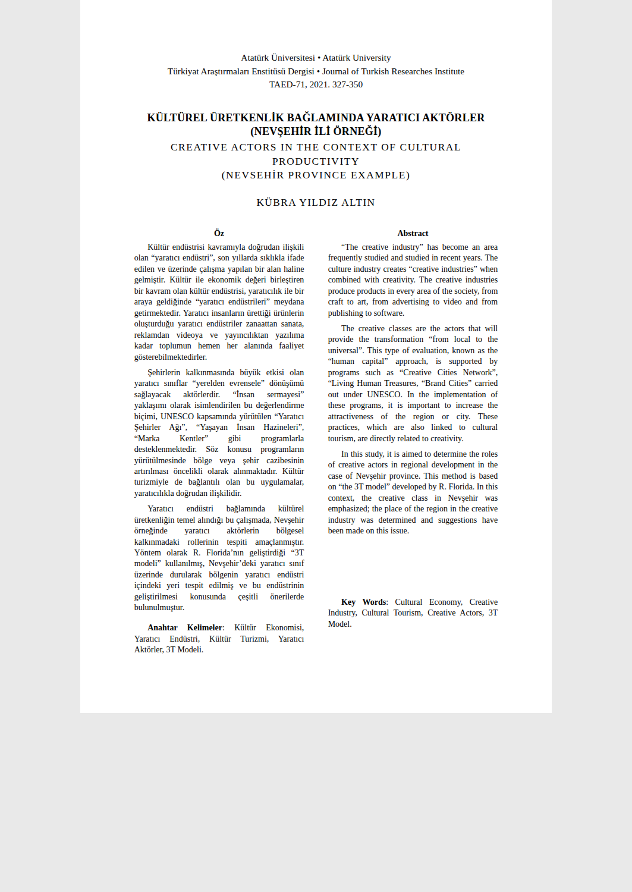Atatürk Üniversitesi • Atatürk University Türkiyat Araştırmaları Enstitüsü Dergisi • Journal of Turkish Researches Institute TAED-71, 2021. 327-350
KÜLTÜREL ÜRETKENLİK BAĞLAMINDA YARATICI AKTÖRLER (NEVŞEHİR İLİ ÖRNEĞİ)
CREATIVE ACTORS IN THE CONTEXT OF CULTURAL PRODUCTIVITY (NEVSEHİR PROVINCE EXAMPLE)
KÜBRA YILDIZ ALTIN
Öz
Kültür endüstrisi kavramıyla doğrudan ilişkili olan “yaratıcı endüstri”, son yıllarda sıklıkla ifade edilen ve üzerinde çalışma yapılan bir alan haline gelmiştir. Kültür ile ekonomik değeri birleştiren bir kavram olan kültür endüstrisi, yaratıcılık ile bir araya geldiğinde “yaratıcı endüstrileri” meydana getirmektedir. Yaratıcı insanların ürettiği ürünlerin oluşturduğu yaratıcı endüstriler zanaattan sanata, reklamdan videoya ve yayıncılıktan yazılıma kadar toplumun hemen her alanında faaliyet gösterebilmektedirler.
Şehirlerin kalkınmasında büyük etkisi olan yaratıcı sınıflar “yerelden evrensele” dönüşümü sağlayacak aktörlerdir. “İnsan sermayesi” yaklaşımı olarak isimlendirilen bu değerlendirme biçimi, UNESCO kapsamında yürütülen “Yaratıcı Şehirler Ağı”, “Yaşayan İnsan Hazineleri”, “Marka Kentler” gibi programlarla desteklenmektedir. Söz konusu programların yürütülmesinde bölge veya şehir cazibesinin artırılması öncelikli olarak alınmaktadır. Kültür turizmiyle de bağlantılı olan bu uygulamalar, yaratıcılıkla doğrudan ilişkilidir.
Yaratıcı endüstri bağlamında kültürel üretkenliğin temel alındığı bu çalışmada, Nevşehir örneğinde yaratıcı aktörlerin bölgesel kalkınmadaki rollerinin tespiti amaçlanmıştır. Yöntem olarak R. Florida’nın geliştirdiği “3T modeli” kullanılmış, Nevşehir’deki yaratıcı sınıf üzerinde durularak bölgenin yaratıcı endüstri içindeki yeri tespit edilmiş ve bu endüstrinin geliştirilmesi konusunda çeşitli önerilerde bulunulmuştur.
Anahtar Kelimeler: Kültür Ekonomisi, Yaratıcı Endüstri, Kültür Turizmi, Yaratıcı Aktörler, 3T Modeli.
Abstract
“The creative industry” has become an area frequently studied and studied in recent years. The culture industry creates “creative industries” when combined with creativity. The creative industries produce products in every area of the society, from craft to art, from advertising to video and from publishing to software.
The creative classes are the actors that will provide the transformation “from local to the universal”. This type of evaluation, known as the “human capital” approach, is supported by programs such as “Creative Cities Network”, “Living Human Treasures, “Brand Cities” carried out under UNESCO. In the implementation of these programs, it is important to increase the attractiveness of the region or city. These practices, which are also linked to cultural tourism, are directly related to creativity.
In this study, it is aimed to determine the roles of creative actors in regional development in the case of Nevşehir province. This method is based on “the 3T model” developed by R. Florida. In this context, the creative class in Nevşehir was emphasized; the place of the region in the creative industry was determined and suggestions have been made on this issue.
Key Words: Cultural Economy, Creative Industry, Cultural Tourism, Creative Actors, 3T Model.